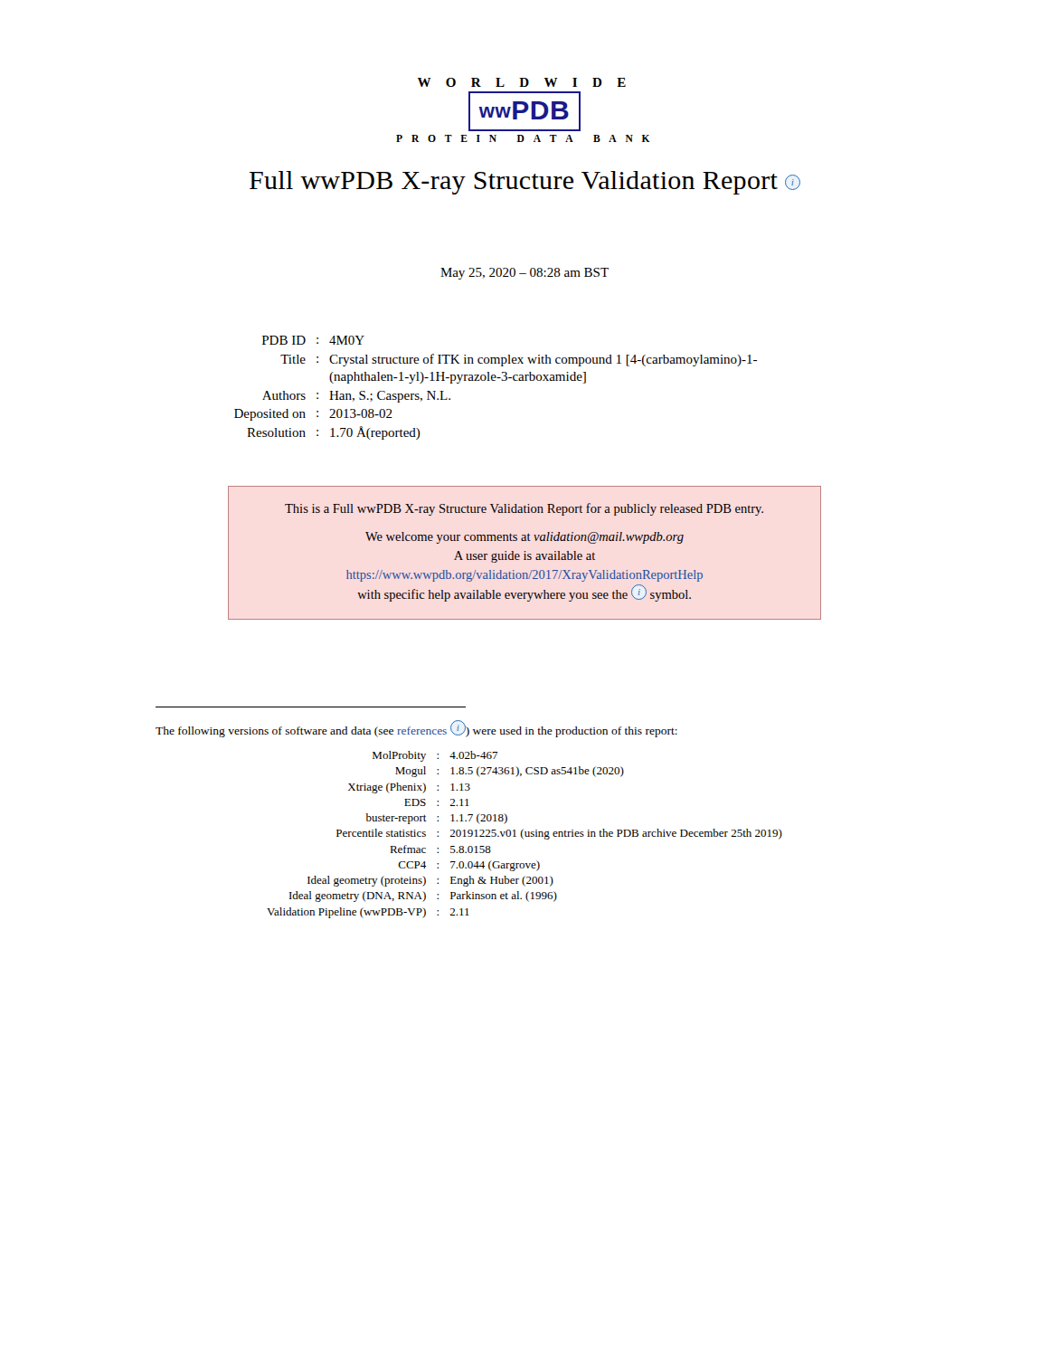W O R L D W I D E
ww PDB
P R O T E I N D A T A B A N K
Full wwPDB X-ray Structure Validation Report i
May 25, 2020 – 08:28 am BST
| PDB ID | : | 4M0Y |
| Title | : | Crystal structure of ITK in complex with compound 1 [4-(carbamoylamino)-1-(naphthalen-1-yl)-1H-pyrazole-3-carboxamide] |
| Authors | : | Han, S.; Caspers, N.L. |
| Deposited on | : | 2013-08-02 |
| Resolution | : | 1.70 Å(reported) |
This is a Full wwPDB X-ray Structure Validation Report for a publicly released PDB entry.
We welcome your comments at validation@mail.wwpdb.org
A user guide is available at
https://www.wwpdb.org/validation/2017/XrayValidationReportHelp
with specific help available everywhere you see the i symbol.
The following versions of software and data (see references i) were used in the production of this report:
| MolProbity | : | 4.02b-467 |
| Mogul | : | 1.8.5 (274361), CSD as541be (2020) |
| Xtriage (Phenix) | : | 1.13 |
| EDS | : | 2.11 |
| buster-report | : | 1.1.7 (2018) |
| Percentile statistics | : | 20191225.v01 (using entries in the PDB archive December 25th 2019) |
| Refmac | : | 5.8.0158 |
| CCP4 | : | 7.0.044 (Gargrove) |
| Ideal geometry (proteins) | : | Engh & Huber (2001) |
| Ideal geometry (DNA, RNA) | : | Parkinson et al. (1996) |
| Validation Pipeline (wwPDB-VP) | : | 2.11 |